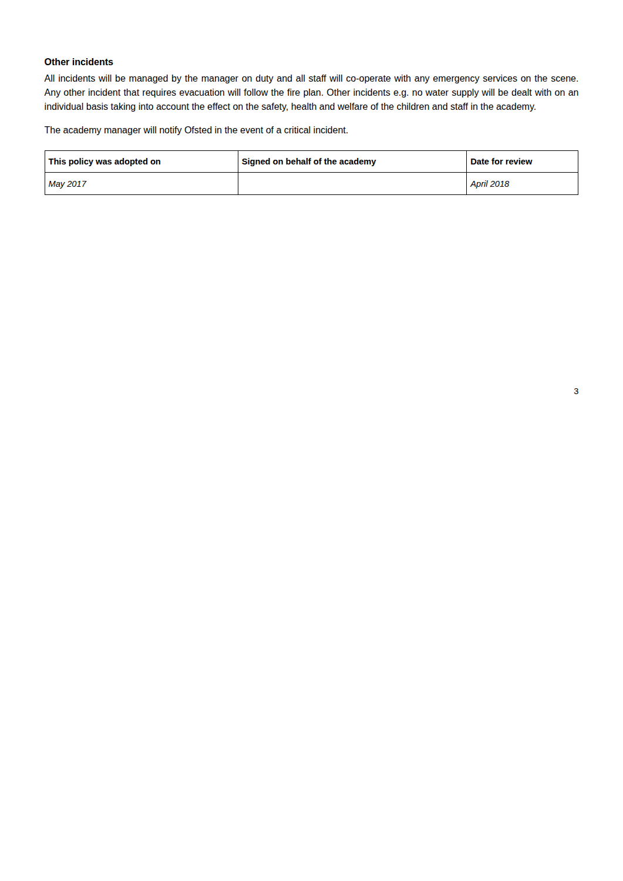Other incidents
All incidents will be managed by the manager on duty and all staff will co-operate with any emergency services on the scene. Any other incident that requires evacuation will follow the fire plan. Other incidents e.g. no water supply will be dealt with on an individual basis taking into account the effect on the safety, health and welfare of the children and staff in the academy.
The academy manager will notify Ofsted in the event of a critical incident.
| This policy was adopted on | Signed on behalf of the academy | Date for review |
| --- | --- | --- |
| May 2017 | | April 2018 |
3